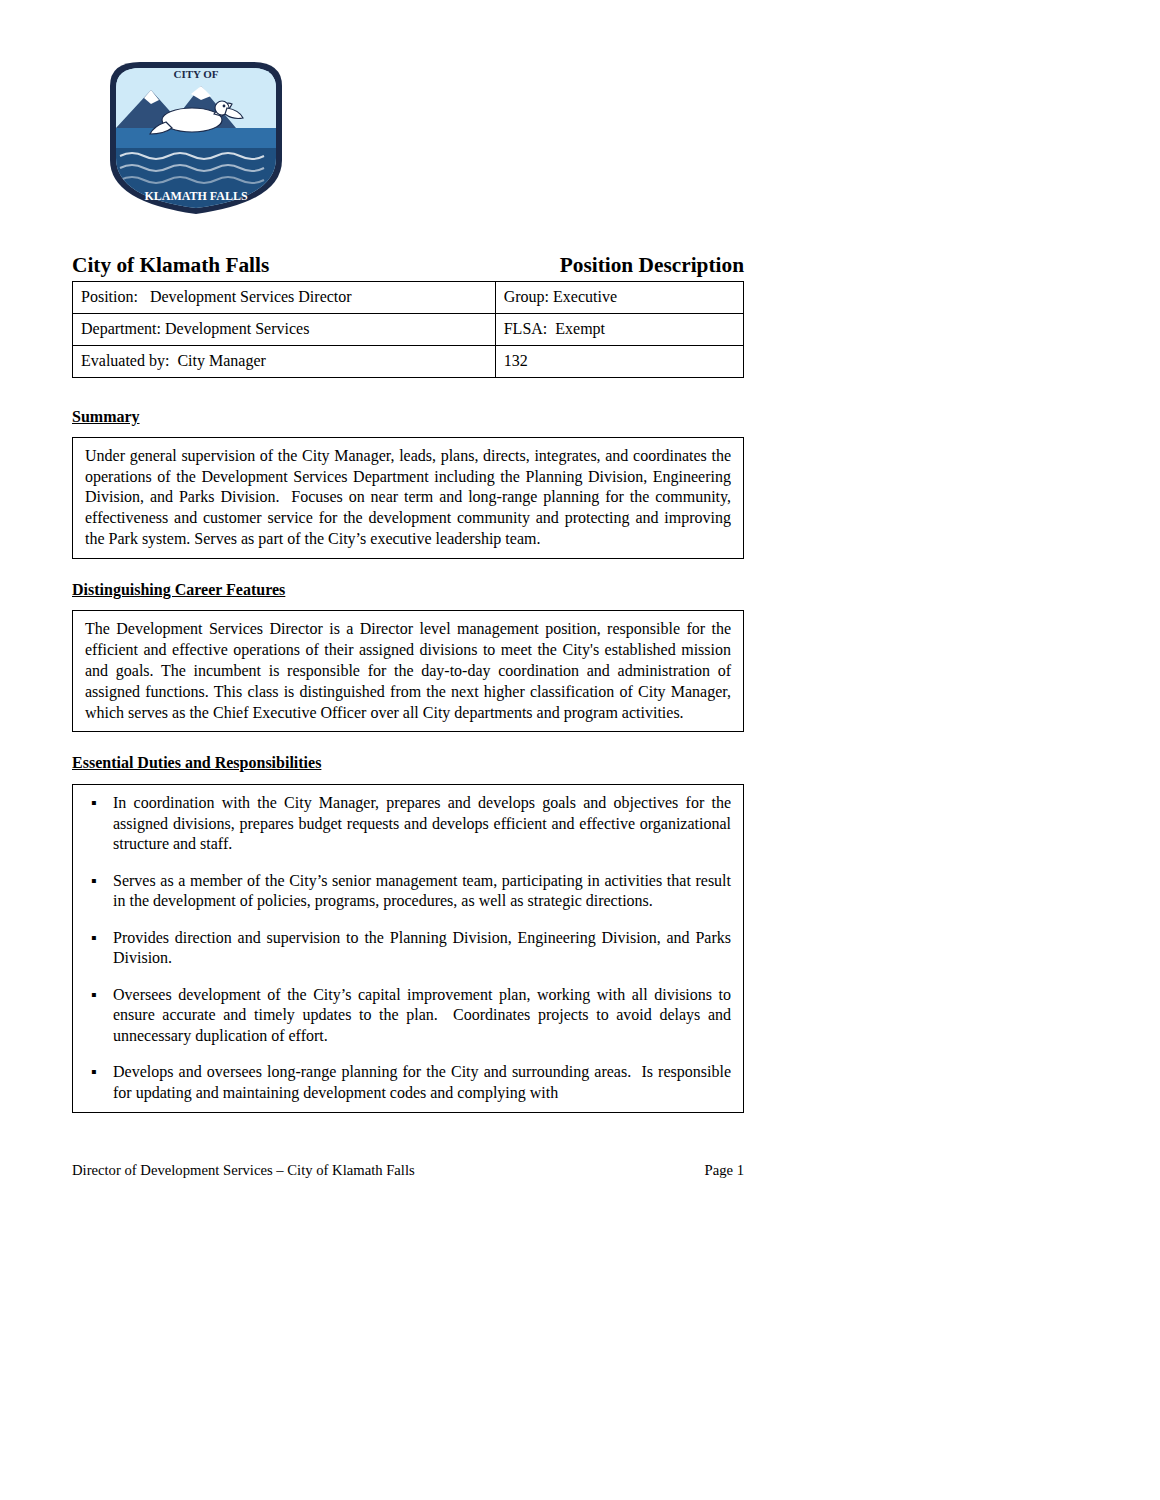CITY OF KLAMATH FALLS
City of Klamath Falls Position Description
| Position: Development Services Director | Group: Executive |
| Department: Development Services | FLSA: Exempt |
| Evaluated by: City Manager | 132 |
Summary
Under general supervision of the City Manager, leads, plans, directs, integrates, and coordinates the operations of the Development Services Department including the Planning Division, Engineering Division, and Parks Division. Focuses on near term and long-range planning for the community, effectiveness and customer service for the development community and protecting and improving the Park system. Serves as part of the City’s executive leadership team.
Distinguishing Career Features
The Development Services Director is a Director level management position, responsible for the efficient and effective operations of their assigned divisions to meet the City's established mission and goals. The incumbent is responsible for the day-to-day coordination and administration of assigned functions. This class is distinguished from the next higher classification of City Manager, which serves as the Chief Executive Officer over all City departments and program activities.
Essential Duties and Responsibilities
In coordination with the City Manager, prepares and develops goals and objectives for the assigned divisions, prepares budget requests and develops efficient and effective organizational structure and staff.
Serves as a member of the City’s senior management team, participating in activities that result in the development of policies, programs, procedures, as well as strategic directions.
Provides direction and supervision to the Planning Division, Engineering Division, and Parks Division.
Oversees development of the City’s capital improvement plan, working with all divisions to ensure accurate and timely updates to the plan. Coordinates projects to avoid delays and unnecessary duplication of effort.
Develops and oversees long-range planning for the City and surrounding areas. Is responsible for updating and maintaining development codes and complying with
Director of Development Services – City of Klamath Falls
Page 1